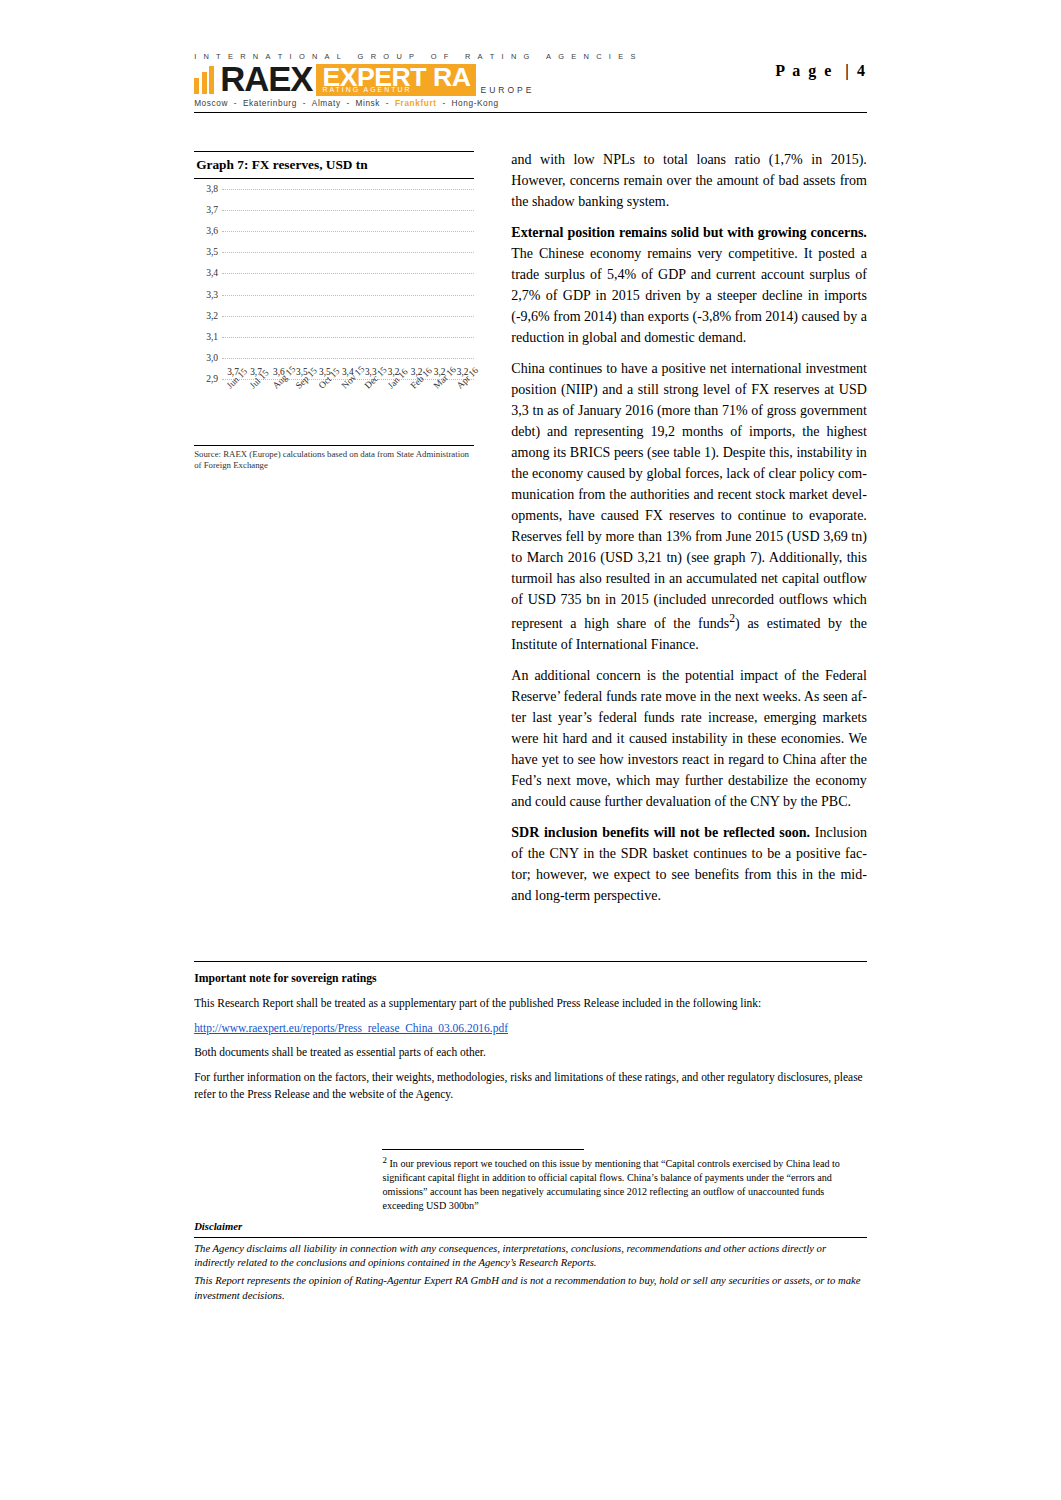I N T E R N A T I O N A L G R O U P O F R A T I N G A G E N C I E S
RAEX EXPERT RARATING AGENTUR EUROPE
Moscow - Ekaterinburg - Almaty - Minsk - Frankfurt - Hong-Kong
P a g e | 4
Graph 7: FX reserves, USD tn
3,8 3,7 3,6 3,5 3,4 3,3 3,2 3,1 3,0 2,9
3,7
3,7
3,6
3,5
3,5
3,4
3,3
3,2
3,2
3,2
3,2
Jun 15 Jul 15 Aug 15 Sep 15 Oct 15 Nov 15 Dec 15 Jan 16 Feb 16 Mar 16 Apr 16
Source: RAEX (Europe) calculations based on data from State Administration of Foreign Exchange
and with low NPLs to total loans ratio (1,7% in 2015). However, concerns remain over the amount of bad assets from the shadow banking system.
External position remains solid but with growing concerns. The Chinese economy remains very competitive. It posted a trade surplus of 5,4% of GDP and current account surplus of 2,7% of GDP in 2015 driven by a steeper decline in imports (-9,6% from 2014) than exports (-3,8% from 2014) caused by a reduction in global and domestic demand.
China continues to have a positive net international investment position (NIIP) and a still strong level of FX reserves at USD 3,3 tn as of January 2016 (more than 71% of gross government debt) and representing 19,2 months of imports, the highest among its BRICS peers (see table 1). Despite this, instability in the economy caused by global forces, lack of clear policy communication from the authorities and recent stock market developments, have caused FX reserves to continue to evaporate. Reserves fell by more than 13% from June 2015 (USD 3,69 tn) to March 2016 (USD 3,21 tn) (see graph 7). Additionally, this turmoil has also resulted in an accumulated net capital outflow of USD 735 bn in 2015 (included unrecorded outflows which represent a high share of the funds2) as estimated by the Institute of International Finance.
An additional concern is the potential impact of the Federal Reserve’ federal funds rate move in the next weeks. As seen after last year’s federal funds rate increase, emerging markets were hit hard and it caused instability in these economies. We have yet to see how investors react in regard to China after the Fed’s next move, which may further destabilize the economy and could cause further devaluation of the CNY by the PBC.
SDR inclusion benefits will not be reflected soon. Inclusion of the CNY in the SDR basket continues to be a positive factor; however, we expect to see benefits from this in the mid- and long-term perspective.
Important note for sovereign ratings
This Research Report shall be treated as a supplementary part of the published Press Release included in the following link:
http://www.raexpert.eu/reports/Press_release_China_03.06.2016.pdf
Both documents shall be treated as essential parts of each other.
For further information on the factors, their weights, methodologies, risks and limitations of these ratings, and other regulatory disclosures, please refer to the Press Release and the website of the Agency.
2 In our previous report we touched on this issue by mentioning that “Capital controls exercised by China lead to significant capital flight in addition to official capital flows. China’s balance of payments under the “errors and omissions” account has been negatively accumulating since 2012 reflecting an outflow of unaccounted funds exceeding USD 300bn”
Disclaimer
The Agency disclaims all liability in connection with any consequences, interpretations, conclusions, recommendations and other actions directly or indirectly related to the conclusions and opinions contained in the Agency’s Research Reports.
This Report represents the opinion of Rating-Agentur Expert RA GmbH and is not a recommendation to buy, hold or sell any securities or assets, or to make investment decisions.